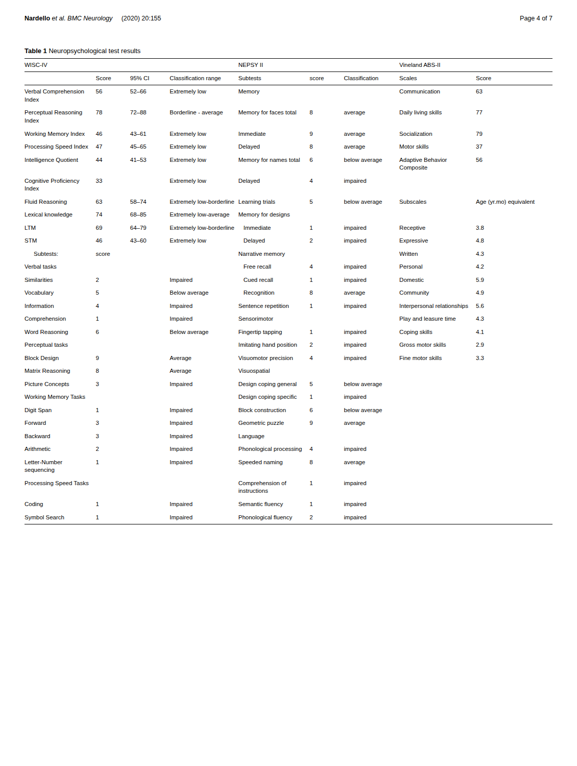Nardello et al. BMC Neurology (2020) 20:155
Page 4 of 7
Table 1 Neuropsychological test results
| WISC-IV | NEPSY II | Vineland ABS-II |
| --- | --- | --- |
| | Score | 95% CI | Classification range | Subtests | score | Classification | Scales | Score |
| Verbal Comprehension Index | 56 | 52–66 | Extremely low | Memory | | | Communication | 63 |
| Perceptual Reasoning Index | 78 | 72–88 | Borderline - average | Memory for faces total | 8 | average | Daily living skills | 77 |
| Working Memory Index | 46 | 43–61 | Extremely low | Immediate | 9 | average | Socialization | 79 |
| Processing Speed Index | 47 | 45–65 | Extremely low | Delayed | 8 | average | Motor skills | 37 |
| Intelligence Quotient | 44 | 41–53 | Extremely low | Memory for names total | 6 | below average | Adaptive Behavior Composite | 56 |
| Cognitive Proficiency Index | 33 | | Extremely low | Delayed | 4 | impaired | | |
| Fluid Reasoning | 63 | 58–74 | Extremely low-borderline | Learning trials | 5 | below average | Subscales | Age (yr.mo) equivalent |
| Lexical knowledge | 74 | 68–85 | Extremely low-average | Memory for designs | | | | |
| LTM | 69 | 64–79 | Extremely low-borderline | Immediate | 1 | impaired | Receptive | 3.8 |
| STM | 46 | 43–60 | Extremely low | Delayed | 2 | impaired | Expressive | 4.8 |
| Subtests: | score | | | Narrative memory | | | Written | 4.3 |
| Verbal tasks | | | | Free recall | 4 | impaired | Personal | 4.2 |
| Similarities | 2 | | Impaired | Cued recall | 1 | impaired | Domestic | 5.9 |
| Vocabulary | 5 | | Below average | Recognition | 8 | average | Community | 4.9 |
| Information | 4 | | Impaired | Sentence repetition | 1 | impaired | Interpersonal relationships | 5.6 |
| Comprehension | 1 | | Impaired | Sensorimotor | | | Play and leasure time | 4.3 |
| Word Reasoning | 6 | | Below average | Fingertip tapping | 1 | impaired | Coping skills | 4.1 |
| Perceptual tasks | | | | Imitating hand position | 2 | impaired | Gross motor skills | 2.9 |
| Block Design | 9 | | Average | Visuomotor precision | 4 | impaired | Fine motor skills | 3.3 |
| Matrix Reasoning | 8 | | Average | Visuospatial | | | | |
| Picture Concepts | 3 | | Impaired | Design coping general | 5 | below average | | |
| Working Memory Tasks | | | | Design coping specific | 1 | impaired | | |
| Digit Span | 1 | | Impaired | Block construction | 6 | below average | | |
| Forward | 3 | | Impaired | Geometric puzzle | 9 | average | | |
| Backward | 3 | | Impaired | Language | | | | |
| Arithmetic | 2 | | Impaired | Phonological processing | 4 | impaired | | |
| Letter-Number sequencing | 1 | | Impaired | Speeded naming | 8 | average | | |
| Processing Speed Tasks | | | | Comprehension of instructions | 1 | impaired | | |
| Coding | 1 | | Impaired | Semantic fluency | 1 | impaired | | |
| Symbol Search | 1 | | Impaired | Phonological fluency | 2 | impaired | | |